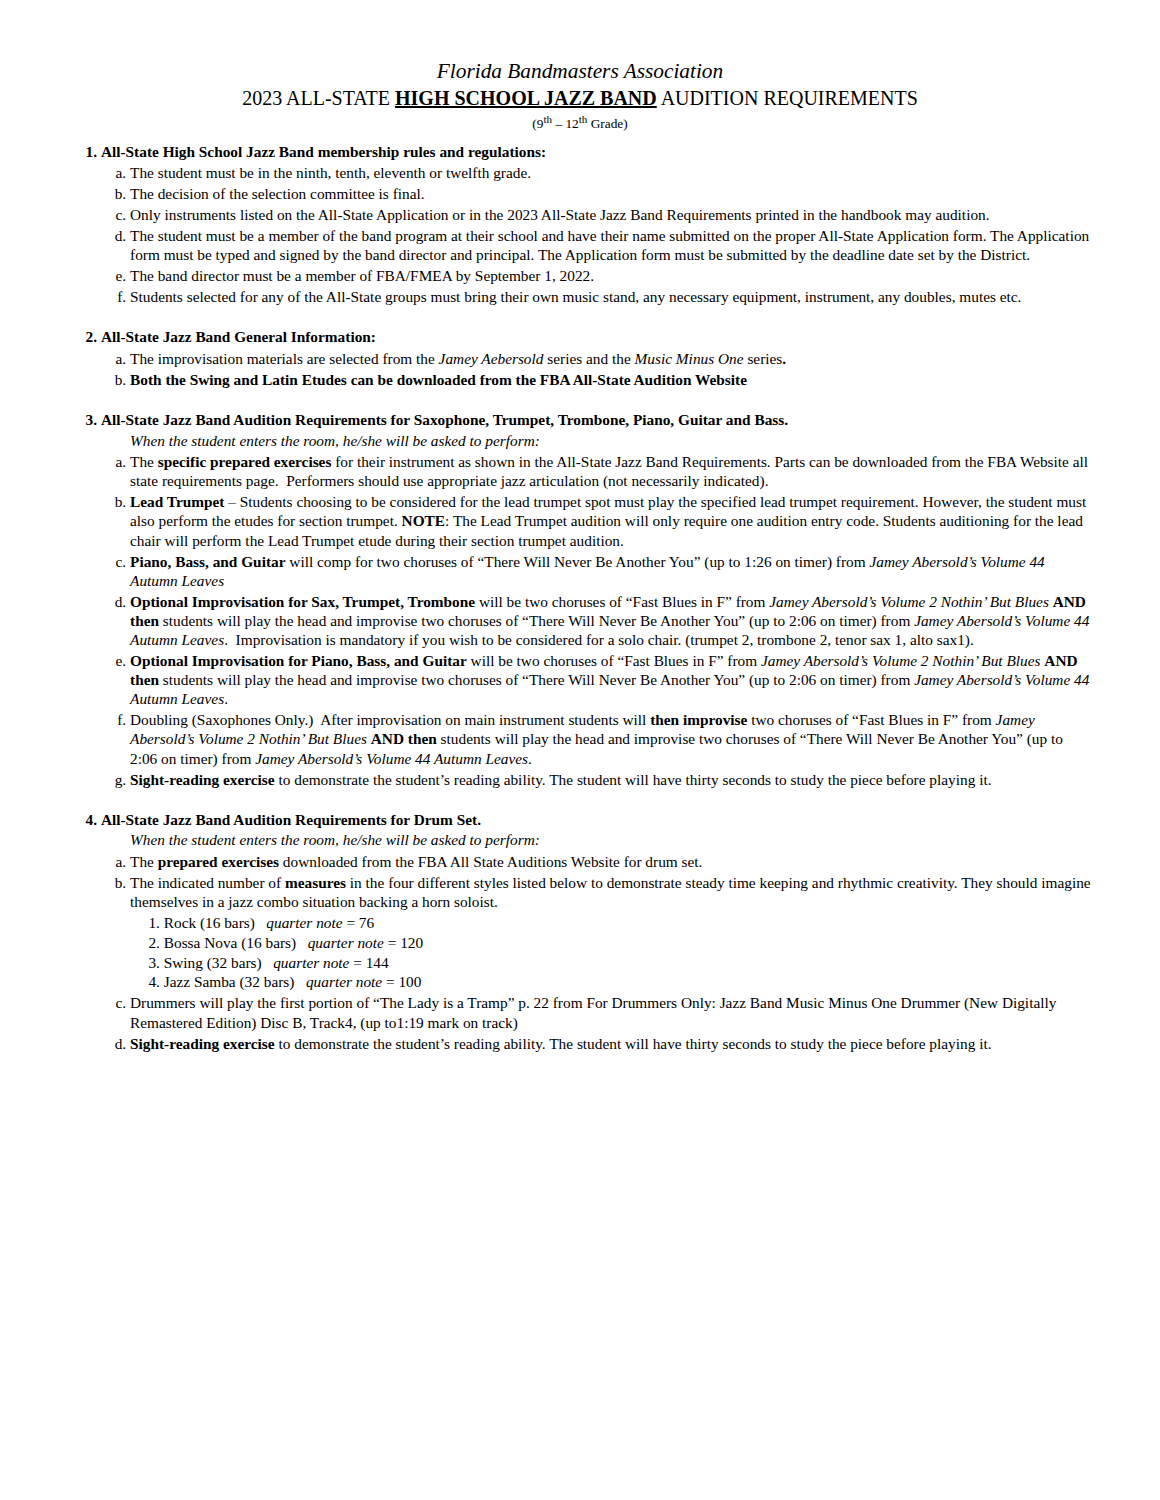Florida Bandmasters Association
2023 ALL-STATE HIGH SCHOOL JAZZ BAND AUDITION REQUIREMENTS
(9th – 12th Grade)
All-State High School Jazz Band membership rules and regulations:
The student must be in the ninth, tenth, eleventh or twelfth grade.
The decision of the selection committee is final.
Only instruments listed on the All-State Application or in the 2023 All-State Jazz Band Requirements printed in the handbook may audition.
The student must be a member of the band program at their school and have their name submitted on the proper All-State Application form. The Application form must be typed and signed by the band director and principal. The Application form must be submitted by the deadline date set by the District.
The band director must be a member of FBA/FMEA by September 1, 2022.
Students selected for any of the All-State groups must bring their own music stand, any necessary equipment, instrument, any doubles, mutes etc.
All-State Jazz Band General Information:
The improvisation materials are selected from the Jamey Aebersold series and the Music Minus One series.
Both the Swing and Latin Etudes can be downloaded from the FBA All-State Audition Website
All-State Jazz Band Audition Requirements for Saxophone, Trumpet, Trombone, Piano, Guitar and Bass. When the student enters the room, he/she will be asked to perform:
The specific prepared exercises for their instrument as shown in the All-State Jazz Band Requirements. Parts can be downloaded from the FBA Website all state requirements page. Performers should use appropriate jazz articulation (not necessarily indicated).
Lead Trumpet – Students choosing to be considered for the lead trumpet spot must play the specified lead trumpet requirement. However, the student must also perform the etudes for section trumpet. NOTE: The Lead Trumpet audition will only require one audition entry code. Students auditioning for the lead chair will perform the Lead Trumpet etude during their section trumpet audition.
Piano, Bass, and Guitar will comp for two choruses of “There Will Never Be Another You” (up to 1:26 on timer) from Jamey Abersold’s Volume 44 Autumn Leaves
Optional Improvisation for Sax, Trumpet, Trombone will be two choruses of “Fast Blues in F” from Jamey Abersold’s Volume 2 Nothin’ But Blues AND then students will play the head and improvise two choruses of “There Will Never Be Another You” (up to 2:06 on timer) from Jamey Abersold’s Volume 44 Autumn Leaves. Improvisation is mandatory if you wish to be considered for a solo chair. (trumpet 2, trombone 2, tenor sax 1, alto sax1).
Optional Improvisation for Piano, Bass, and Guitar will be two choruses of “Fast Blues in F” from Jamey Abersold’s Volume 2 Nothin’ But Blues AND then students will play the head and improvise two choruses of “There Will Never Be Another You” (up to 2:06 on timer) from Jamey Abersold’s Volume 44 Autumn Leaves.
Doubling (Saxophones Only.) After improvisation on main instrument students will then improvise two choruses of “Fast Blues in F” from Jamey Abersold’s Volume 2 Nothin’ But Blues AND then students will play the head and improvise two choruses of “There Will Never Be Another You” (up to 2:06 on timer) from Jamey Abersold’s Volume 44 Autumn Leaves.
Sight-reading exercise to demonstrate the student’s reading ability. The student will have thirty seconds to study the piece before playing it.
All-State Jazz Band Audition Requirements for Drum Set. When the student enters the room, he/she will be asked to perform:
The prepared exercises downloaded from the FBA All State Auditions Website for drum set.
The indicated number of measures in the four different styles listed below to demonstrate steady time keeping and rhythmic creativity. They should imagine themselves in a jazz combo situation backing a horn soloist.
Rock (16 bars) quarter note = 76
Bossa Nova (16 bars) quarter note = 120
Swing (32 bars) quarter note = 144
Jazz Samba (32 bars) quarter note = 100
Drummers will play the first portion of “The Lady is a Tramp” p. 22 from For Drummers Only: Jazz Band Music Minus One Drummer (New Digitally Remastered Edition) Disc B, Track4, (up to1:19 mark on track)
Sight-reading exercise to demonstrate the student’s reading ability. The student will have thirty seconds to study the piece before playing it.